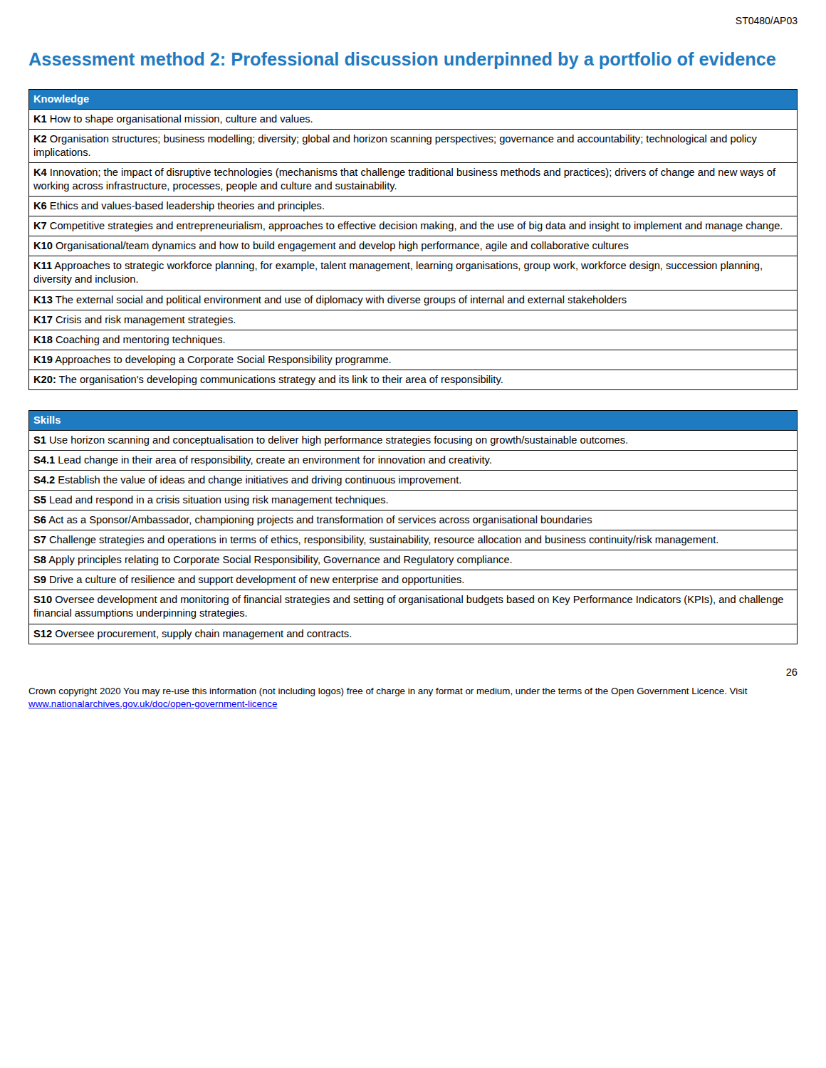ST0480/AP03
Assessment method 2: Professional discussion underpinned by a portfolio of evidence
| Knowledge |
| --- |
| K1 How to shape organisational mission, culture and values. |
| K2 Organisation structures; business modelling; diversity; global and horizon scanning perspectives; governance and accountability; technological and policy implications. |
| K4 Innovation; the impact of disruptive technologies (mechanisms that challenge traditional business methods and practices); drivers of change and new ways of working across infrastructure, processes, people and culture and sustainability. |
| K6 Ethics and values-based leadership theories and principles. |
| K7 Competitive strategies and entrepreneurialism, approaches to effective decision making, and the use of big data and insight to implement and manage change. |
| K10 Organisational/team dynamics and how to build engagement and develop high performance, agile and collaborative cultures |
| K11 Approaches to strategic workforce planning, for example, talent management, learning organisations, group work, workforce design, succession planning, diversity and inclusion. |
| K13 The external social and political environment and use of diplomacy with diverse groups of internal and external stakeholders |
| K17 Crisis and risk management strategies. |
| K18 Coaching and mentoring techniques. |
| K19 Approaches to developing a Corporate Social Responsibility programme. |
| K20: The organisation's developing communications strategy and its link to their area of responsibility. |
| Skills |
| --- |
| S1 Use horizon scanning and conceptualisation to deliver high performance strategies focusing on growth/sustainable outcomes. |
| S4.1 Lead change in their area of responsibility, create an environment for innovation and creativity. |
| S4.2 Establish the value of ideas and change initiatives and driving continuous improvement. |
| S5 Lead and respond in a crisis situation using risk management techniques. |
| S6 Act as a Sponsor/Ambassador, championing projects and transformation of services across organisational boundaries |
| S7 Challenge strategies and operations in terms of ethics, responsibility, sustainability, resource allocation and business continuity/risk management. |
| S8 Apply principles relating to Corporate Social Responsibility, Governance and Regulatory compliance. |
| S9 Drive a culture of resilience and support development of new enterprise and opportunities. |
| S10 Oversee development and monitoring of financial strategies and setting of organisational budgets based on Key Performance Indicators (KPIs), and challenge financial assumptions underpinning strategies. |
| S12 Oversee procurement, supply chain management and contracts. |
26
Crown copyright 2020 You may re-use this information (not including logos) free of charge in any format or medium, under the terms of the Open Government Licence. Visit www.nationalarchives.gov.uk/doc/open-government-licence